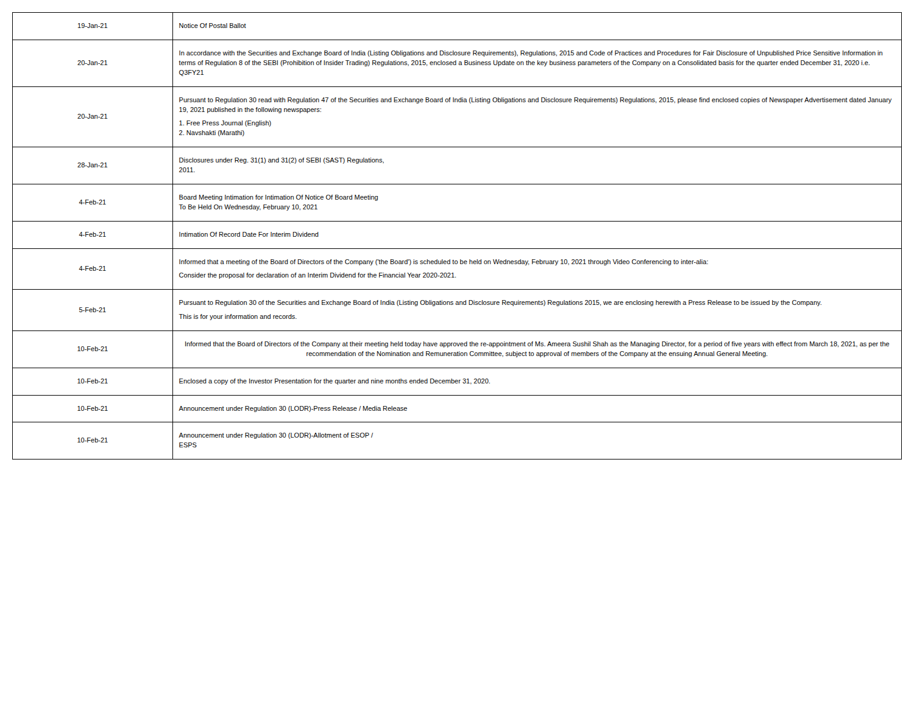| 19-Jan-21 | Notice Of Postal Ballot |
| 20-Jan-21 | In accordance with the Securities and Exchange Board of India (Listing Obligations and Disclosure Requirements), Regulations, 2015 and Code of Practices and Procedures for Fair Disclosure of Unpublished Price Sensitive Information in terms of Regulation 8 of the SEBI (Prohibition of Insider Trading) Regulations, 2015, enclosed a Business Update on the key business parameters of the Company on a Consolidated basis for the quarter ended December 31, 2020 i.e. Q3FY21 |
| 20-Jan-21 | Pursuant to Regulation 30 read with Regulation 47 of the Securities and Exchange Board of India (Listing Obligations and Disclosure Requirements) Regulations, 2015, please find enclosed copies of Newspaper Advertisement dated January 19, 2021 published in the following newspapers: 1. Free Press Journal (English) 2. Navshakti (Marathi) |
| 28-Jan-21 | Disclosures under Reg. 31(1) and 31(2) of SEBI (SAST) Regulations, 2011. |
| 4-Feb-21 | Board Meeting Intimation for Intimation Of Notice Of Board Meeting To Be Held On Wednesday, February 10, 2021 |
| 4-Feb-21 | Intimation Of Record Date For Interim Dividend |
| 4-Feb-21 | Informed that a meeting of the Board of Directors of the Company ('the Board') is scheduled to be held on Wednesday, February 10, 2021 through Video Conferencing to inter-alia: Consider the proposal for declaration of an Interim Dividend for the Financial Year 2020-2021. |
| 5-Feb-21 | Pursuant to Regulation 30 of the Securities and Exchange Board of India (Listing Obligations and Disclosure Requirements) Regulations 2015, we are enclosing herewith a Press Release to be issued by the Company. This is for your information and records. |
| 10-Feb-21 | Informed that the Board of Directors of the Company at their meeting held today have approved the re-appointment of Ms. Ameera Sushil Shah as the Managing Director, for a period of five years with effect from March 18, 2021, as per the recommendation of the Nomination and Remuneration Committee, subject to approval of members of the Company at the ensuing Annual General Meeting. |
| 10-Feb-21 | Enclosed a copy of the Investor Presentation for the quarter and nine months ended December 31, 2020. |
| 10-Feb-21 | Announcement under Regulation 30 (LODR)-Press Release / Media Release |
| 10-Feb-21 | Announcement under Regulation 30 (LODR)-Allotment of ESOP / ESPS |